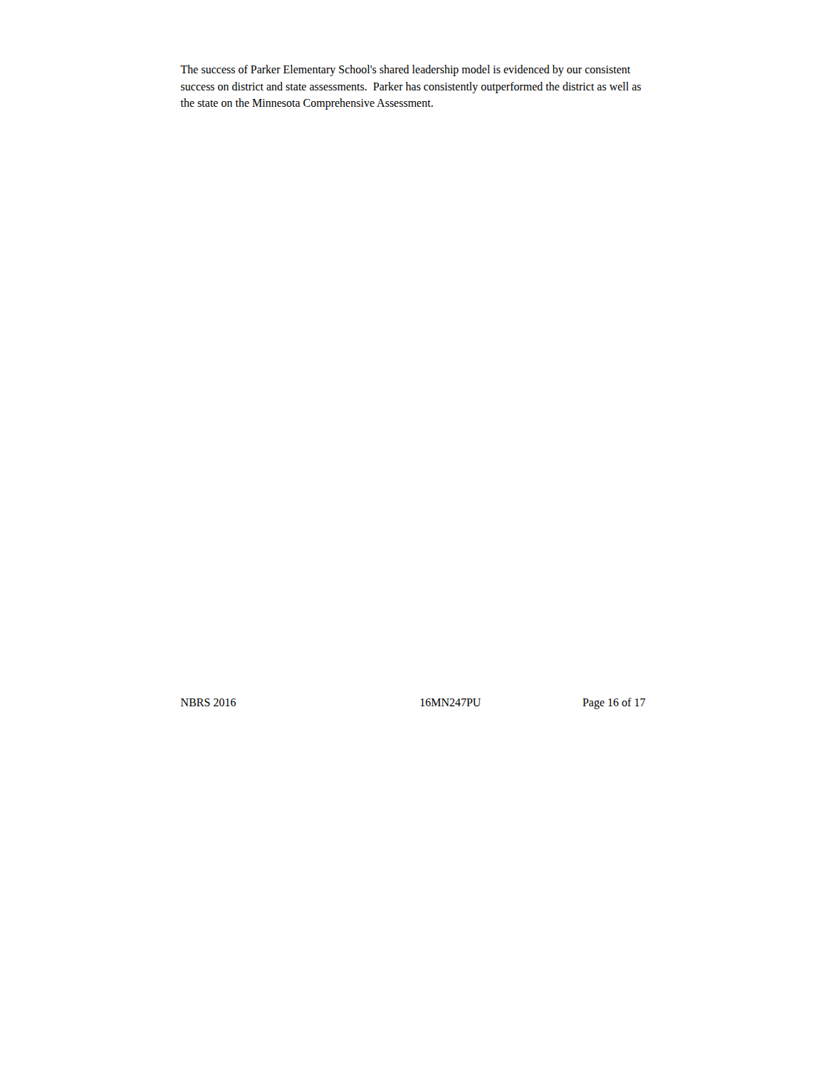The success of Parker Elementary School's shared leadership model is evidenced by our consistent success on district and state assessments. Parker has consistently outperformed the district as well as the state on the Minnesota Comprehensive Assessment.
NBRS 2016 16MN247PU Page 16 of 17